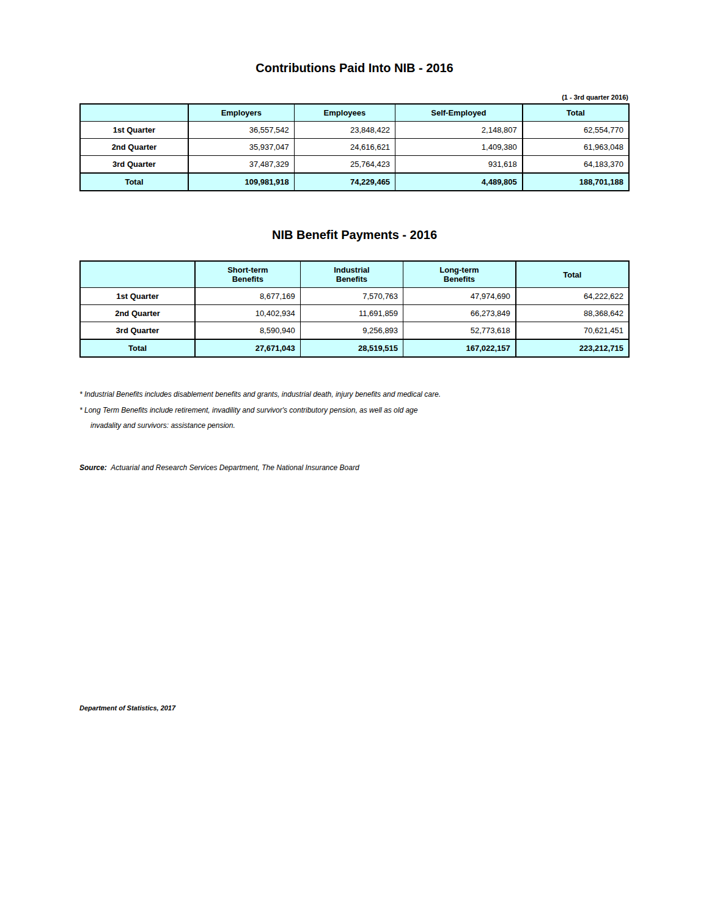Contributions Paid Into NIB - 2016
(1 - 3rd quarter 2016)
| | Employers | Employees | Self-Employed | Total |
| --- | --- | --- | --- | --- |
| 1st Quarter | 36,557,542 | 23,848,422 | 2,148,807 | 62,554,770 |
| 2nd Quarter | 35,937,047 | 24,616,621 | 1,409,380 | 61,963,048 |
| 3rd Quarter | 37,487,329 | 25,764,423 | 931,618 | 64,183,370 |
| Total | 109,981,918 | 74,229,465 | 4,489,805 | 188,701,188 |
NIB Benefit Payments - 2016
| | Short-term Benefits | Industrial Benefits | Long-term Benefits | Total |
| --- | --- | --- | --- | --- |
| 1st Quarter | 8,677,169 | 7,570,763 | 47,974,690 | 64,222,622 |
| 2nd Quarter | 10,402,934 | 11,691,859 | 66,273,849 | 88,368,642 |
| 3rd Quarter | 8,590,940 | 9,256,893 | 52,773,618 | 70,621,451 |
| Total | 27,671,043 | 28,519,515 | 167,022,157 | 223,212,715 |
* Industrial Benefits includes disablement benefits and grants, industrial death, injury benefits and medical care.
* Long Term Benefits include retirement, invadility and survivor's contributory pension, as well as old age
invadality and survivors: assistance pension.
Source: Actuarial and Research Services Department, The National Insurance Board
Department of Statistics, 2017